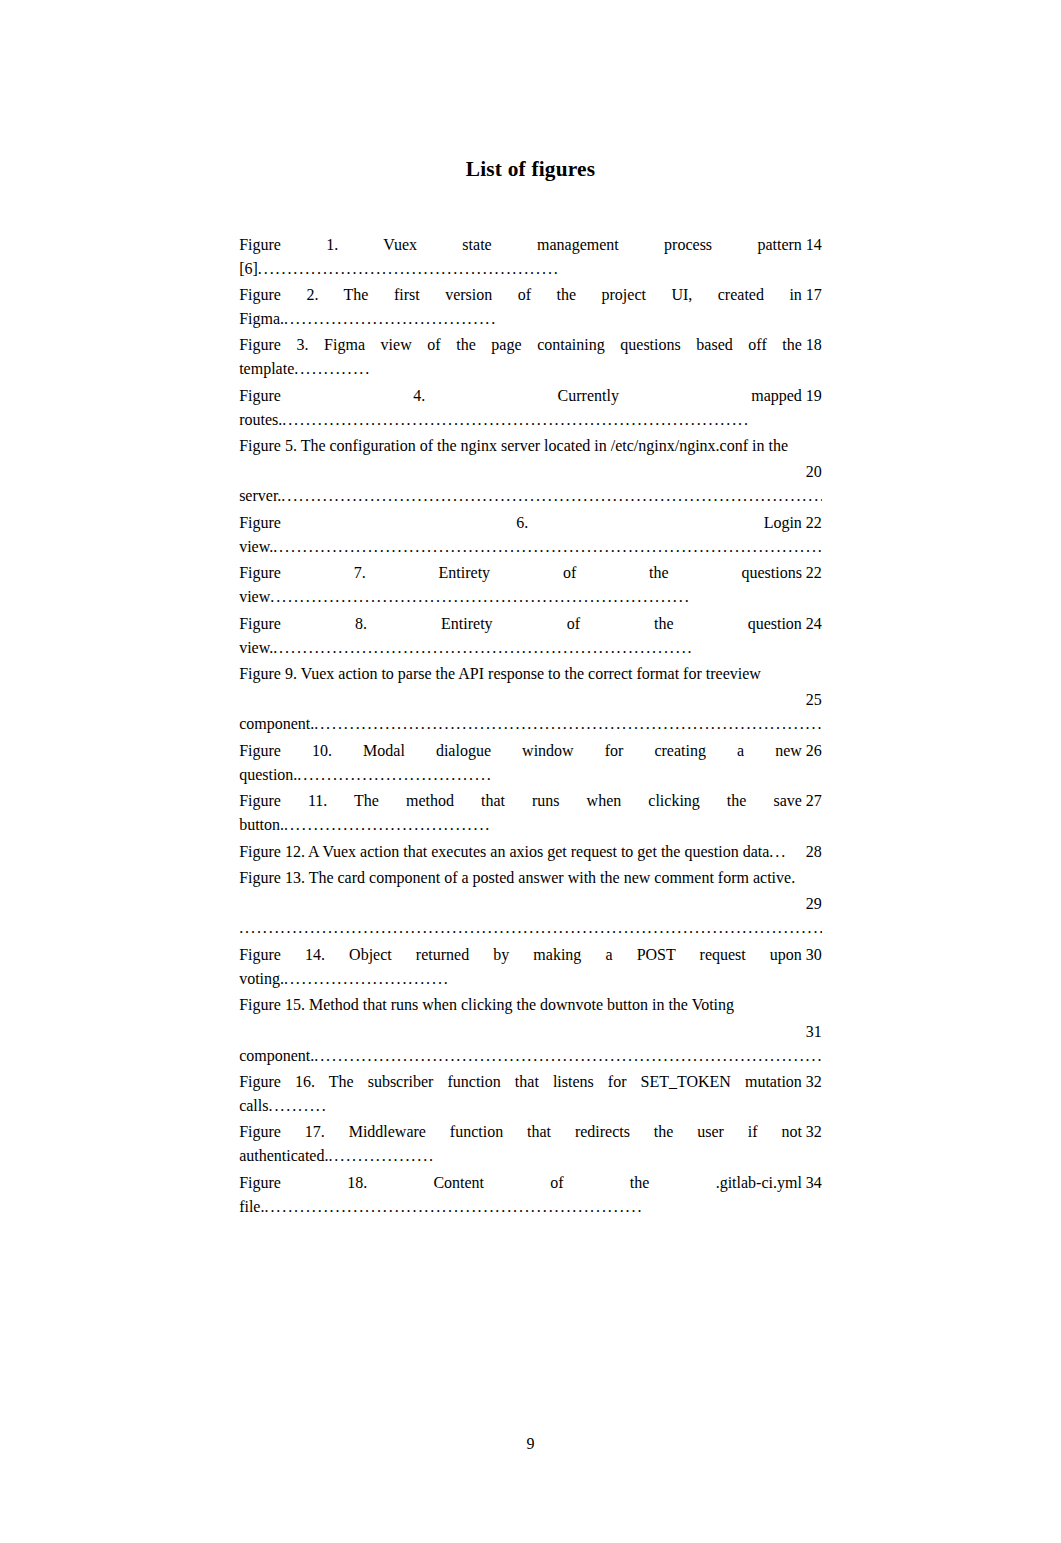List of figures
14 Figure 1. Vuex state management process pattern [6]...................................................
17 Figure 2. The first version of the project UI, created in Figma.....................................
18 Figure 3. Figma view of the page containing questions based off the template.............
19 Figure 4. Currently mapped routes................................................................................
Figure 5. The configuration of the nginx server located in /etc/nginx/nginx.conf in the
20 server..........................................................................................................................
22 Figure 6. Login view...................................................................................................
22 Figure 7. Entirety of the questions view.......................................................................
24 Figure 8. Entirety of the question view........................................................................
Figure 9. Vuex action to parse the API response to the correct format for treeview
25 component.................................................................................................................
26 Figure 10. Modal dialogue window for creating a new question..................................
27 Figure 11. The method that runs when clicking the save button....................................
28 Figure 12. A Vuex action that executes an axios get request to get the question data...
Figure 13. The card component of a posted answer with the new comment form active.
29.....................................................................................................................................
30 Figure 14. Object returned by making a POST request upon voting.............................
Figure 15. Method that runs when clicking the downvote button in the Voting
31 component.................................................................................................................
32 Figure 16. The subscriber function that listens for SET_TOKEN mutation calls..........
32 Figure 17. Middleware function that redirects the user if not authenticated...................
34 Figure 18. Content of the .gitlab-ci.yml file.................................................................
9